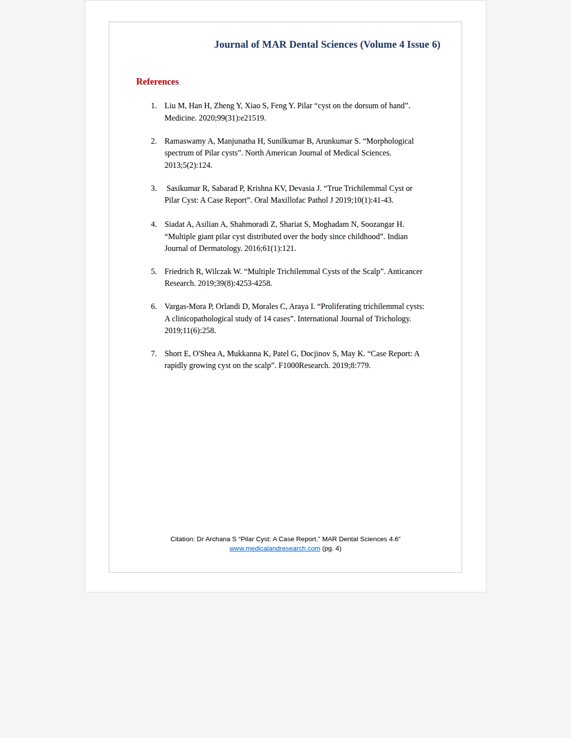Journal of MAR Dental Sciences (Volume 4 Issue 6)
References
Liu M, Han H, Zheng Y, Xiao S, Feng Y. Pilar “cyst on the dorsum of hand”. Medicine. 2020;99(31):e21519.
Ramaswamy A, Manjunatha H, Sunilkumar B, Arunkumar S. “Morphological spectrum of Pilar cysts”. North American Journal of Medical Sciences. 2013;5(2):124.
Sasikumar R, Sabarad P, Krishna KV, Devasia J. “True Trichilemmal Cyst or Pilar Cyst: A Case Report”. Oral Maxillofac Pathol J 2019;10(1):41-43.
Siadat A, Asilian A, Shahmoradi Z, Shariat S, Moghadam N, Soozangar H. “Multiple giant pilar cyst distributed over the body since childhood”. Indian Journal of Dermatology. 2016;61(1):121.
Friedrich R, Wilczak W. “Multiple Trichilemmal Cysts of the Scalp”. Anticancer Research. 2019;39(8):4253-4258.
Vargas-Mora P, Orlandi D, Morales C, Araya I. “Proliferating trichilemmal cysts: A clinicopathological study of 14 cases”. International Journal of Trichology. 2019;11(6):258.
Short E, O'Shea A, Mukkanna K, Patel G, Docjinov S, May K. “Case Report: A rapidly growing cyst on the scalp”. F1000Research. 2019;8:779.
Citation: Dr Archana S “Pilar Cyst: A Case Report.” MAR Dental Sciences 4.6”
www.medicalandresearch.com (pg. 4)